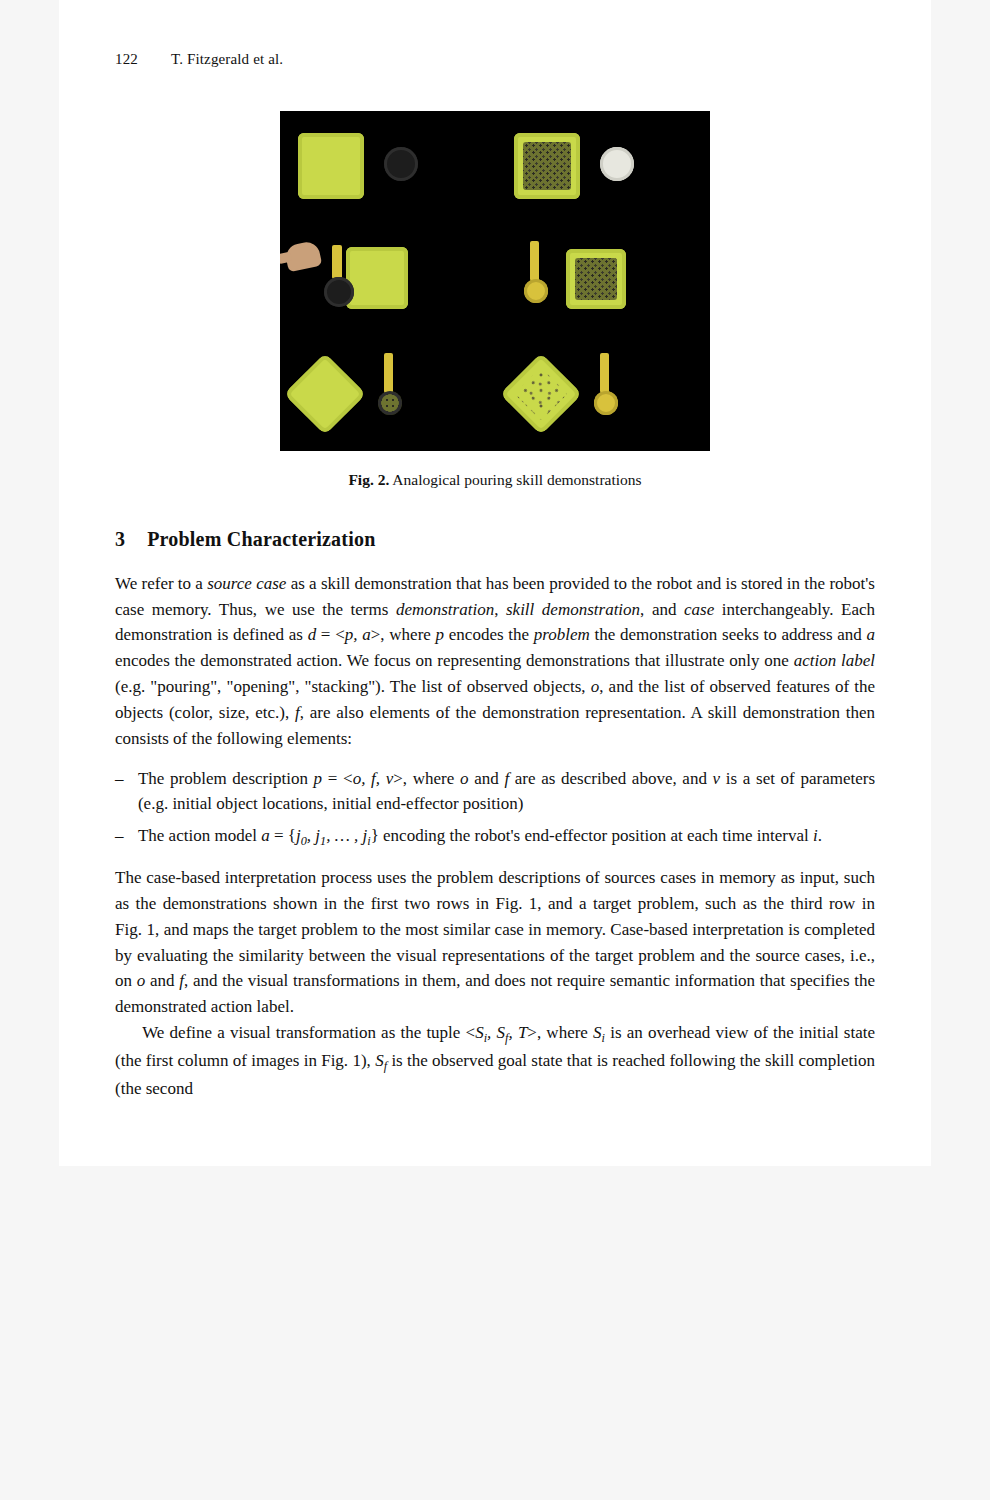122 T. Fitzgerald et al.
Fig. 2. Analogical pouring skill demonstrations
3 Problem Characterization
We refer to a source case as a skill demonstration that has been provided to the robot and is stored in the robot's case memory. Thus, we use the terms demonstration, skill demonstration, and case interchangeably. Each demonstration is defined as d = <p, a>, where p encodes the problem the demonstration seeks to address and a encodes the demonstrated action. We focus on representing demonstrations that illustrate only one action label (e.g. "pouring", "opening", "stacking"). The list of observed objects, o, and the list of observed features of the objects (color, size, etc.), f, are also elements of the demonstration representation. A skill demonstration then consists of the following elements:
The problem description p = <o, f, v>, where o and f are as described above, and v is a set of parameters (e.g. initial object locations, initial end-effector position)
The action model a = {j0, j1, … , ji} encoding the robot's end-effector position at each time interval i.
The case-based interpretation process uses the problem descriptions of sources cases in memory as input, such as the demonstrations shown in the first two rows in Fig. 1, and a target problem, such as the third row in Fig. 1, and maps the target problem to the most similar case in memory. Case-based interpretation is completed by evaluating the similarity between the visual representations of the target problem and the source cases, i.e., on o and f, and the visual transformations in them, and does not require semantic information that specifies the demonstrated action label.
We define a visual transformation as the tuple <Si, Sf, T>, where Si is an overhead view of the initial state (the first column of images in Fig. 1), Sf is the observed goal state that is reached following the skill completion (the second